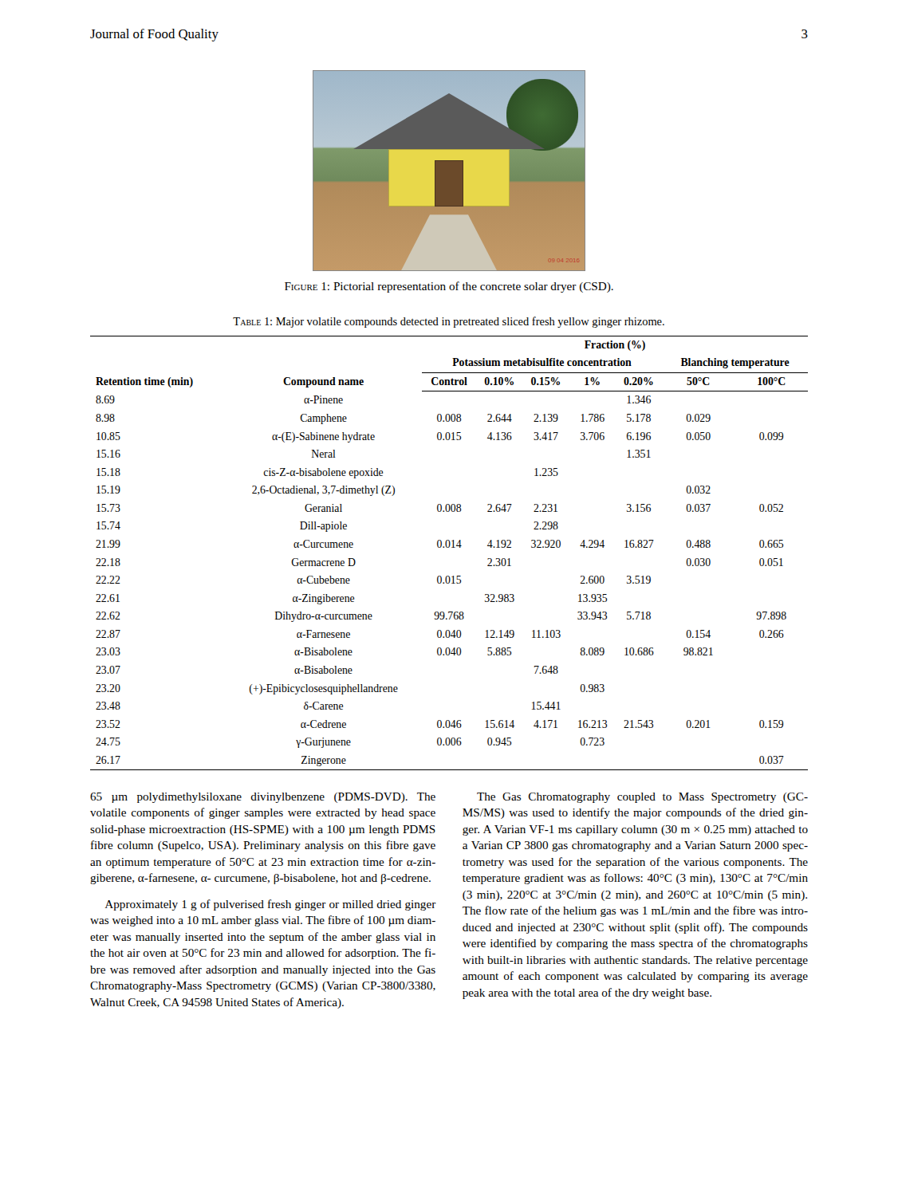Journal of Food Quality
3
09 04 2016
Figure 1: Pictorial representation of the concrete solar dryer (CSD).
Table 1: Major volatile compounds detected in pretreated sliced fresh yellow ginger rhizome.
| Retention time (min) | Compound name | Fraction (%) |
| --- | --- | --- |
| Potassium metabisulfite concentration | Blanching temperature |
| Control | 0.10% | 0.15% | 1% | 0.20% | 50°C | 100°C |
| 8.69 | α-Pinene | | | | | 1.346 | | |
| 8.98 | Camphene | 0.008 | 2.644 | 2.139 | 1.786 | 5.178 | 0.029 | |
| 10.85 | α-(E)-Sabinene hydrate | 0.015 | 4.136 | 3.417 | 3.706 | 6.196 | 0.050 | 0.099 |
| 15.16 | Neral | | | | | 1.351 | | |
| 15.18 | cis-Z-α-bisabolene epoxide | | | 1.235 | | | | |
| 15.19 | 2,6-Octadienal, 3,7-dimethyl (Z) | | | | | | 0.032 | |
| 15.73 | Geranial | 0.008 | 2.647 | 2.231 | | 3.156 | 0.037 | 0.052 |
| 15.74 | Dill-apiole | | | 2.298 | | | | |
| 21.99 | α-Curcumene | 0.014 | 4.192 | 32.920 | 4.294 | 16.827 | 0.488 | 0.665 |
| 22.18 | Germacrene D | | 2.301 | | | | 0.030 | 0.051 |
| 22.22 | α-Cubebene | 0.015 | | | 2.600 | 3.519 | | |
| 22.61 | α-Zingiberene | | 32.983 | | 13.935 | | | |
| 22.62 | Dihydro-α-curcumene | 99.768 | | | 33.943 | 5.718 | | 97.898 |
| 22.87 | α-Farnesene | 0.040 | 12.149 | 11.103 | | | 0.154 | 0.266 |
| 23.03 | α-Bisabolene | 0.040 | 5.885 | | 8.089 | 10.686 | 98.821 | |
| 23.07 | α-Bisabolene | | | 7.648 | | | | |
| 23.20 | (+)-Epibicyclosesquiphellandrene | | | | 0.983 | | | |
| 23.48 | δ-Carene | | | 15.441 | | | | |
| 23.52 | α-Cedrene | 0.046 | 15.614 | 4.171 | 16.213 | 21.543 | 0.201 | 0.159 |
| 24.75 | γ-Gurjunene | 0.006 | 0.945 | | 0.723 | | | |
| 26.17 | Zingerone | | | | | | | 0.037 |
65 µm polydimethylsiloxane divinylbenzene (PDMS-DVD). The volatile components of ginger samples were extracted by head space solid-phase microextraction (HS-SPME) with a 100 µm length PDMS fibre column (Supelco, USA). Preliminary analysis on this fibre gave an optimum temperature of 50°C at 23 min extraction time for α-zingiberene, α-farnesene, α- curcumene, β-bisabolene, hot and β-cedrene.
Approximately 1 g of pulverised fresh ginger or milled dried ginger was weighed into a 10 mL amber glass vial. The fibre of 100 µm diameter was manually inserted into the septum of the amber glass vial in the hot air oven at 50°C for 23 min and allowed for adsorption. The fibre was removed after adsorption and manually injected into the Gas Chromatography-Mass Spectrometry (GCMS) (Varian CP-3800/3380, Walnut Creek, CA 94598 United States of America).
The Gas Chromatography coupled to Mass Spectrometry (GC-MS/MS) was used to identify the major compounds of the dried ginger. A Varian VF-1 ms capillary column (30 m × 0.25 mm) attached to a Varian CP 3800 gas chromatography and a Varian Saturn 2000 spectrometry was used for the separation of the various components. The temperature gradient was as follows: 40°C (3 min), 130°C at 7°C/min (3 min), 220°C at 3°C/min (2 min), and 260°C at 10°C/min (5 min). The flow rate of the helium gas was 1 mL/min and the fibre was introduced and injected at 230°C without split (split off). The compounds were identified by comparing the mass spectra of the chromatographs with built-in libraries with authentic standards. The relative percentage amount of each component was calculated by comparing its average peak area with the total area of the dry weight base.